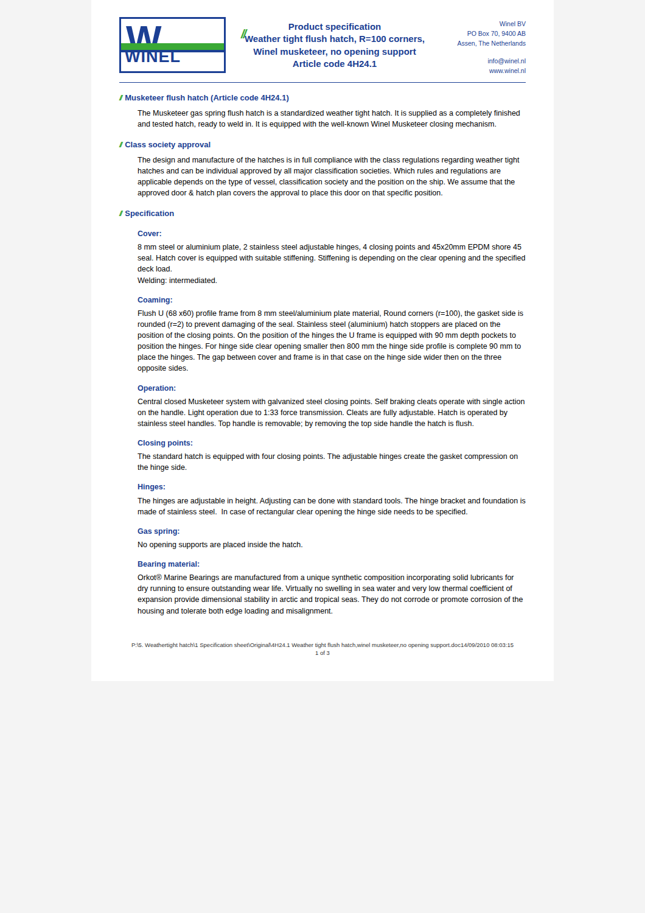W WINEL
//
Product specification
Weather tight flush hatch, R=100 corners,
Winel musketeer, no opening support
Article code 4H24.1
Winel BV
PO Box 70, 9400 AB
Assen, The Netherlands
info@winel.nl
www.winel.nl
//Musketeer flush hatch (Article code 4H24.1)
The Musketeer gas spring flush hatch is a standardized weather tight hatch. It is supplied as a completely finished and tested hatch, ready to weld in. It is equipped with the well-known Winel Musketeer closing mechanism.
//Class society approval
The design and manufacture of the hatches is in full compliance with the class regulations regarding weather tight hatches and can be individual approved by all major classification societies. Which rules and regulations are applicable depends on the type of vessel, classification society and the position on the ship. We assume that the approved door & hatch plan covers the approval to place this door on that specific position.
//Specification
Cover:
8 mm steel or aluminium plate, 2 stainless steel adjustable hinges, 4 closing points and 45x20mm EPDM shore 45 seal. Hatch cover is equipped with suitable stiffening. Stiffening is depending on the clear opening and the specified deck load.
Welding: intermediated.
Coaming:
Flush U (68 x60) profile frame from 8 mm steel/aluminium plate material, Round corners (r=100), the gasket side is rounded (r=2) to prevent damaging of the seal. Stainless steel (aluminium) hatch stoppers are placed on the position of the closing points. On the position of the hinges the U frame is equipped with 90 mm depth pockets to position the hinges. For hinge side clear opening smaller then 800 mm the hinge side profile is complete 90 mm to place the hinges. The gap between cover and frame is in that case on the hinge side wider then on the three opposite sides.
Operation:
Central closed Musketeer system with galvanized steel closing points. Self braking cleats operate with single action on the handle. Light operation due to 1:33 force transmission. Cleats are fully adjustable. Hatch is operated by stainless steel handles. Top handle is removable; by removing the top side handle the hatch is flush.
Closing points:
The standard hatch is equipped with four closing points. The adjustable hinges create the gasket compression on the hinge side.
Hinges:
The hinges are adjustable in height. Adjusting can be done with standard tools. The hinge bracket and foundation is made of stainless steel. In case of rectangular clear opening the hinge side needs to be specified.
Gas spring:
No opening supports are placed inside the hatch.
Bearing material:
Orkot® Marine Bearings are manufactured from a unique synthetic composition incorporating solid lubricants for dry running to ensure outstanding wear life. Virtually no swelling in sea water and very low thermal coefficient of expansion provide dimensional stability in arctic and tropical seas. They do not corrode or promote corrosion of the housing and tolerate both edge loading and misalignment.
P:\5. Weathertight hatch\1 Specification sheet\Original\4H24.1 Weather tight flush hatch,winel musketeer,no opening support.doc14/09/2010 08:03:15
1 of 3